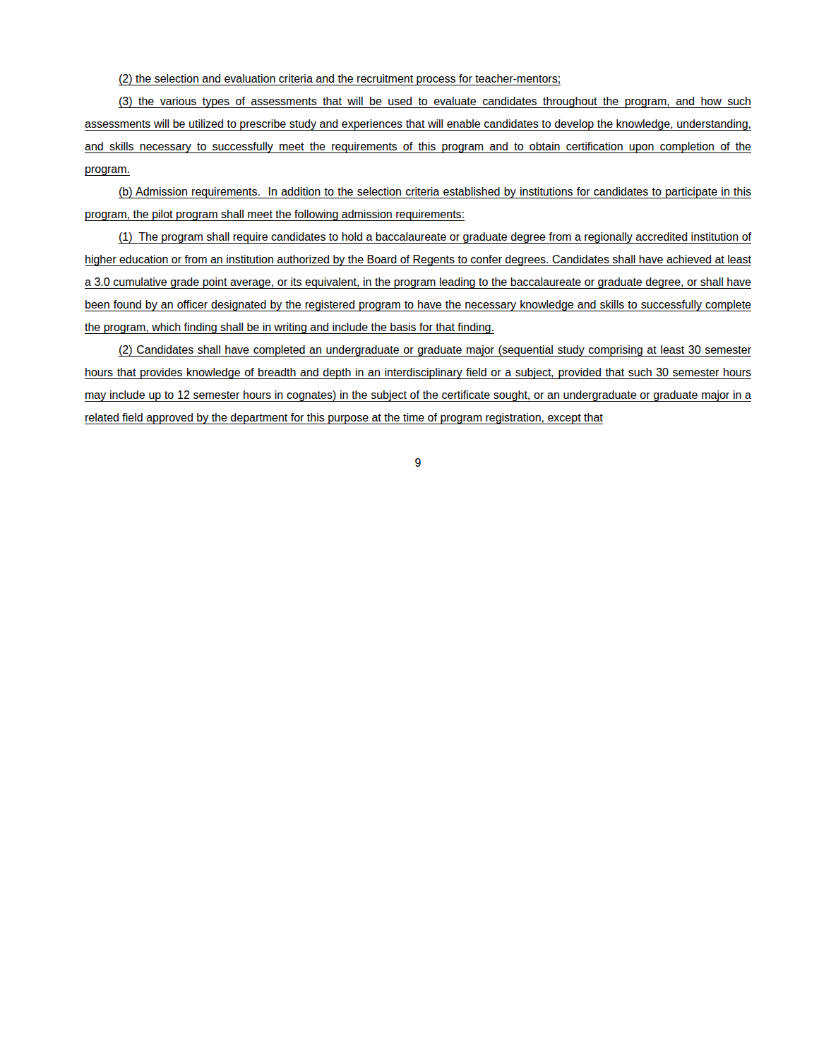(2) the selection and evaluation criteria and the recruitment process for teacher-mentors;
(3) the various types of assessments that will be used to evaluate candidates throughout the program, and how such assessments will be utilized to prescribe study and experiences that will enable candidates to develop the knowledge, understanding, and skills necessary to successfully meet the requirements of this program and to obtain certification upon completion of the program.
(b) Admission requirements. In addition to the selection criteria established by institutions for candidates to participate in this program, the pilot program shall meet the following admission requirements:
(1) The program shall require candidates to hold a baccalaureate or graduate degree from a regionally accredited institution of higher education or from an institution authorized by the Board of Regents to confer degrees. Candidates shall have achieved at least a 3.0 cumulative grade point average, or its equivalent, in the program leading to the baccalaureate or graduate degree, or shall have been found by an officer designated by the registered program to have the necessary knowledge and skills to successfully complete the program, which finding shall be in writing and include the basis for that finding.
(2) Candidates shall have completed an undergraduate or graduate major (sequential study comprising at least 30 semester hours that provides knowledge of breadth and depth in an interdisciplinary field or a subject, provided that such 30 semester hours may include up to 12 semester hours in cognates) in the subject of the certificate sought, or an undergraduate or graduate major in a related field approved by the department for this purpose at the time of program registration, except that
9